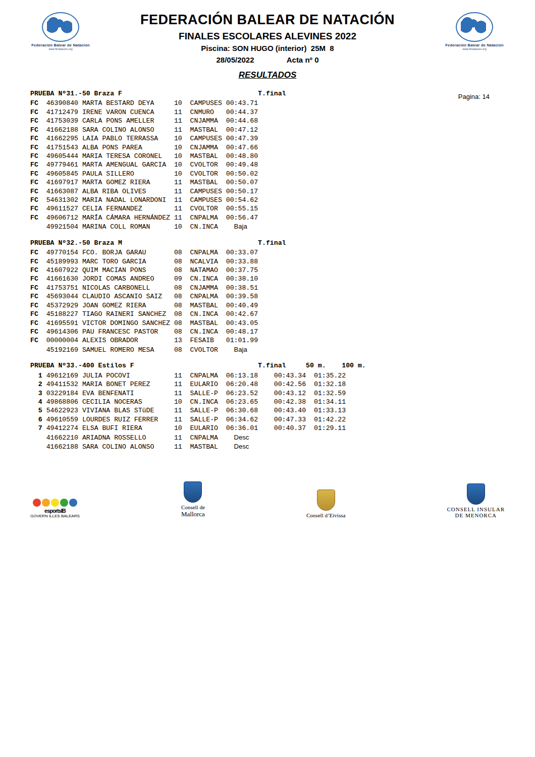Federación Balear de Nataciónwww.fbnatacion.org
Federación Balear de Nataciónwww.fbnatacion.org
FEDERACIÓN BALEAR DE NATACIÓN
FINALES ESCOLARES ALEVINES 2022
Piscina: SON HUGO (interior) 25M 8
28/05/2022 Acta nº 0
RESULTADOS
Pagina: 14
PRUEBA Nº31.-50 Braza F T.final
FC  46390840 MARTA BESTARD DEYA     10  CAMPUSES 00:43.71
FC  41712479 IRENE VARON CUENCA     11  CNMURO   00:44.37
FC  41753039 CARLA PONS AMELLER     11  CNJAMMA  00:44.68
FC  41662188 SARA COLINO ALONSO     11  MASTBAL  00:47.12
FC  41662295 LAIA PABLO TERRASSA    10  CAMPUSES 00:47.39
FC  41751543 ALBA PONS PAREA        10  CNJAMMA  00:47.66
FC  49605444 MARIA TERESA CORONEL   10  MASTBAL  00:48.80
FC  49779461 MARTA AMENGUAL GARCIA  10  CVOLTOR  00:49.48
FC  49605845 PAULA SILLERO          10  CVOLTOR  00:50.02
FC  41697917 MARTA GOMEZ RIERA      11  MASTBAL  00:50.07
FC  41663087 ALBA RIBA OLIVES       11  CAMPUSES 00:50.17
FC  54631302 MARIA NADAL LONARDONI  11  CAMPUSES 00:54.62
FC  49611527 CELIA FERNANDEZ        11  CVOLTOR  00:55.15
FC  49606712 MARÍA CÁMARA HERNÁNDEZ 11  CNPALMA  00:56.47
    49921504 MARINA COLL ROMAN      10  CN.INCA    Baja
PRUEBA Nº32.-50 Braza M T.final
FC  49770154 FCO. BORJA GARAU       08  CNPALMA  00:33.07
FC  45189993 MARC TORO GARCIA       08  NCALVIA  00:33.88
FC  41607922 QUIM MACIAN PONS       08  NATAMAO  00:37.75
FC  41661630 JORDI COMAS ANDREO     09  CN.INCA  00:38.10
FC  41753751 NICOLAS CARBONELL      08  CNJAMMA  00:38.51
FC  45693044 CLAUDIO ASCANIO SAIZ   08  CNPALMA  00:39.58
FC  45372929 JOAN GOMEZ RIERA       08  MASTBAL  00:40.49
FC  45188227 TIAGO RAINERI SANCHEZ  08  CN.INCA  00:42.67
FC  41695591 VICTOR DOMINGO SANCHEZ 08  MASTBAL  00:43.05
FC  49614306 PAU FRANCESC PASTOR    08  CN.INCA  00:48.17
FC  00000004 ALEXIS OBRADOR         13  FESAIB   01:01.99
    45192169 SAMUEL ROMERO MESA     08  CVOLTOR    Baja
PRUEBA Nº33.-400 Estilos F T.final 50 m. 100 m.
  1 49612169 JULIA POCOVI           11  CNPALMA  06:13.18    00:43.34  01:35.22
  2 49411532 MARIA BONET PEREZ      11  EULARIO  06:20.48    00:42.56  01:32.18
  3 03229184 EVA BENFENATI          11  SALLE-P  06:23.52    00:43.12  01:32.59
  4 49868806 CECILIA NOCERAS        10  CN.INCA  06:23.65    00:42.38  01:34.11
  5 54622923 VIVIANA BLAS STüDE     11  SALLE-P  06:30.68    00:43.40  01:33.13
  6 49610559 LOURDES RUIZ FERRER    11  SALLE-P  06:34.62    00:47.33  01:42.22
  7 49412274 ELSA BUFI RIERA        10  EULARIO  06:36.01    00:40.37  01:29.11
    41662210 ARIADNA ROSSELLO       11  CNPALMA    Desc
    41662188 SARA COLINO ALONSO     11  MASTBAL    Desc
esportsIBGOVERN ILLES BALEARS
Consell deMallorca
Consell d’Eivissa
CONSELL INSULAR
DE MENORCA